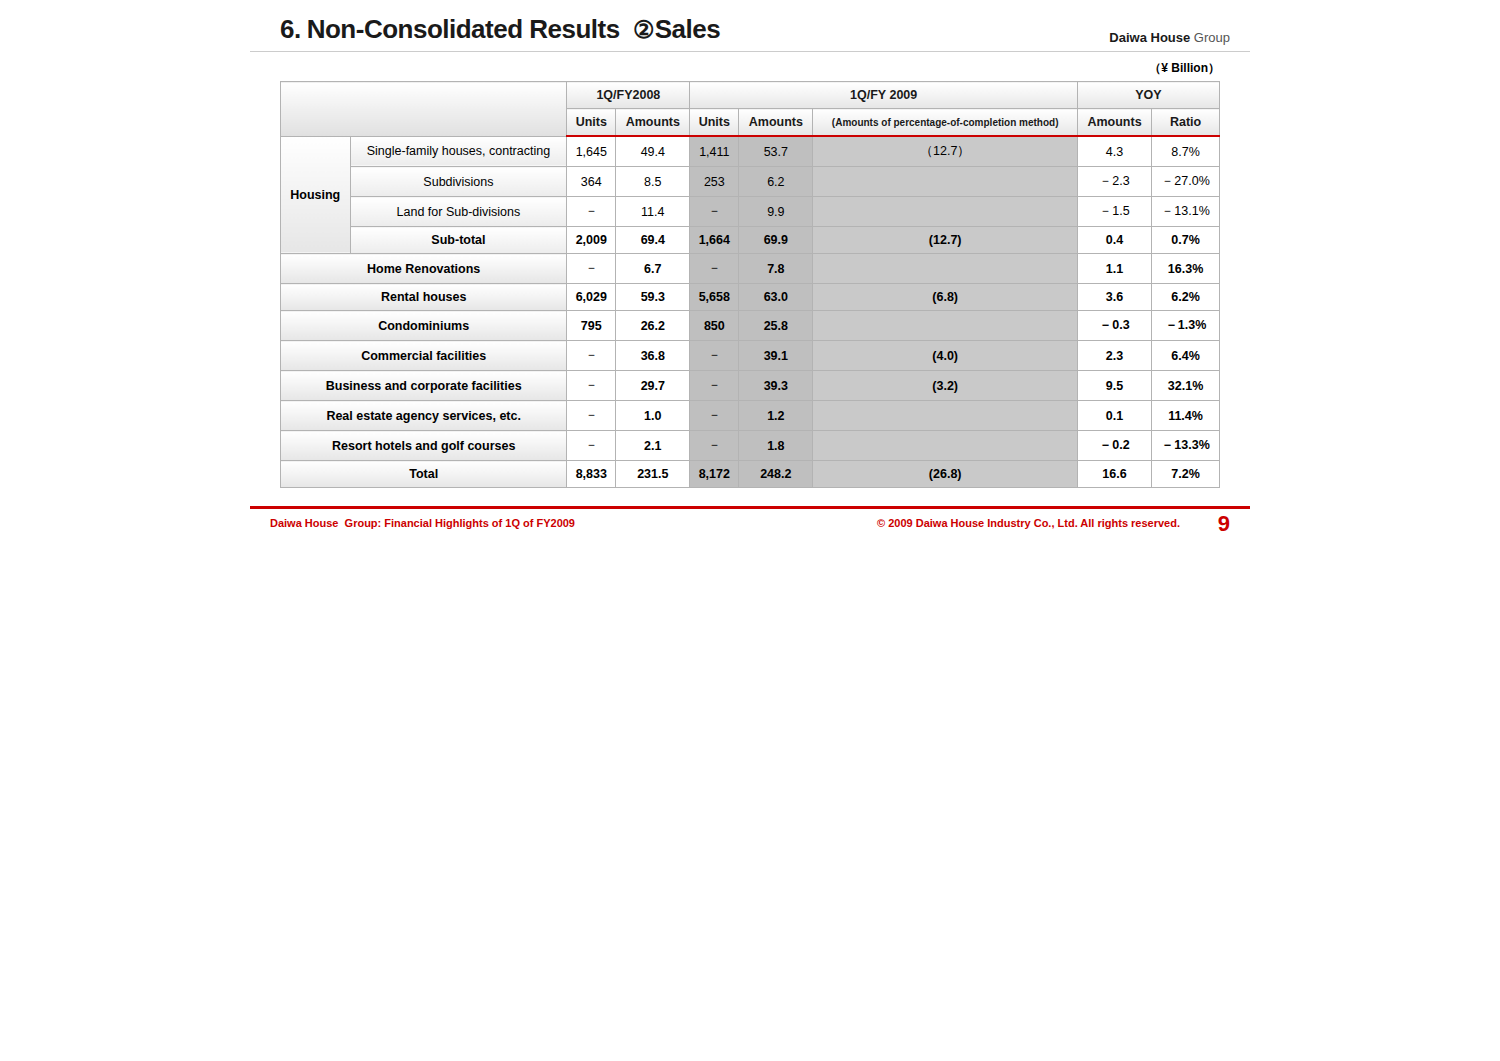6. Non-Consolidated Results ② Sales
Daiwa House Group
（¥ Billion）
| | 1Q/FY2008 | 1Q/FY 2009 | YOY |
| --- | --- | --- | --- |
| Units | Amounts | Units | Amounts | (Amounts of percentage-of-completion method) | Amounts | Ratio |
| Housing | Single-family houses, contracting | 1,645 | 49.4 | 1,411 | 53.7 | （12.7） | 4.3 | 8.7% |
| Subdivisions | 364 | 8.5 | 253 | 6.2 | | －2.3 | －27.0% |
| Land for Sub-divisions | － | 11.4 | － | 9.9 | | －1.5 | －13.1% |
| Sub-total | 2,009 | 69.4 | 1,664 | 69.9 | (12.7) | 0.4 | 0.7% |
| Home Renovations | － | 6.7 | － | 7.8 | | 1.1 | 16.3% |
| Rental houses | 6,029 | 59.3 | 5,658 | 63.0 | (6.8) | 3.6 | 6.2% |
| Condominiums | 795 | 26.2 | 850 | 25.8 | | －0.3 | －1.3% |
| Commercial facilities | － | 36.8 | － | 39.1 | (4.0) | 2.3 | 6.4% |
| Business and corporate facilities | － | 29.7 | － | 39.3 | (3.2) | 9.5 | 32.1% |
| Real estate agency services, etc. | － | 1.0 | － | 1.2 | | 0.1 | 11.4% |
| Resort hotels and golf courses | － | 2.1 | － | 1.8 | | －0.2 | －13.3% |
| Total | 8,833 | 231.5 | 8,172 | 248.2 | (26.8) | 16.6 | 7.2% |
Daiwa House Group: Financial Highlights of 1Q of FY2009
© 2009 Daiwa House Industry Co., Ltd. All rights reserved.
9